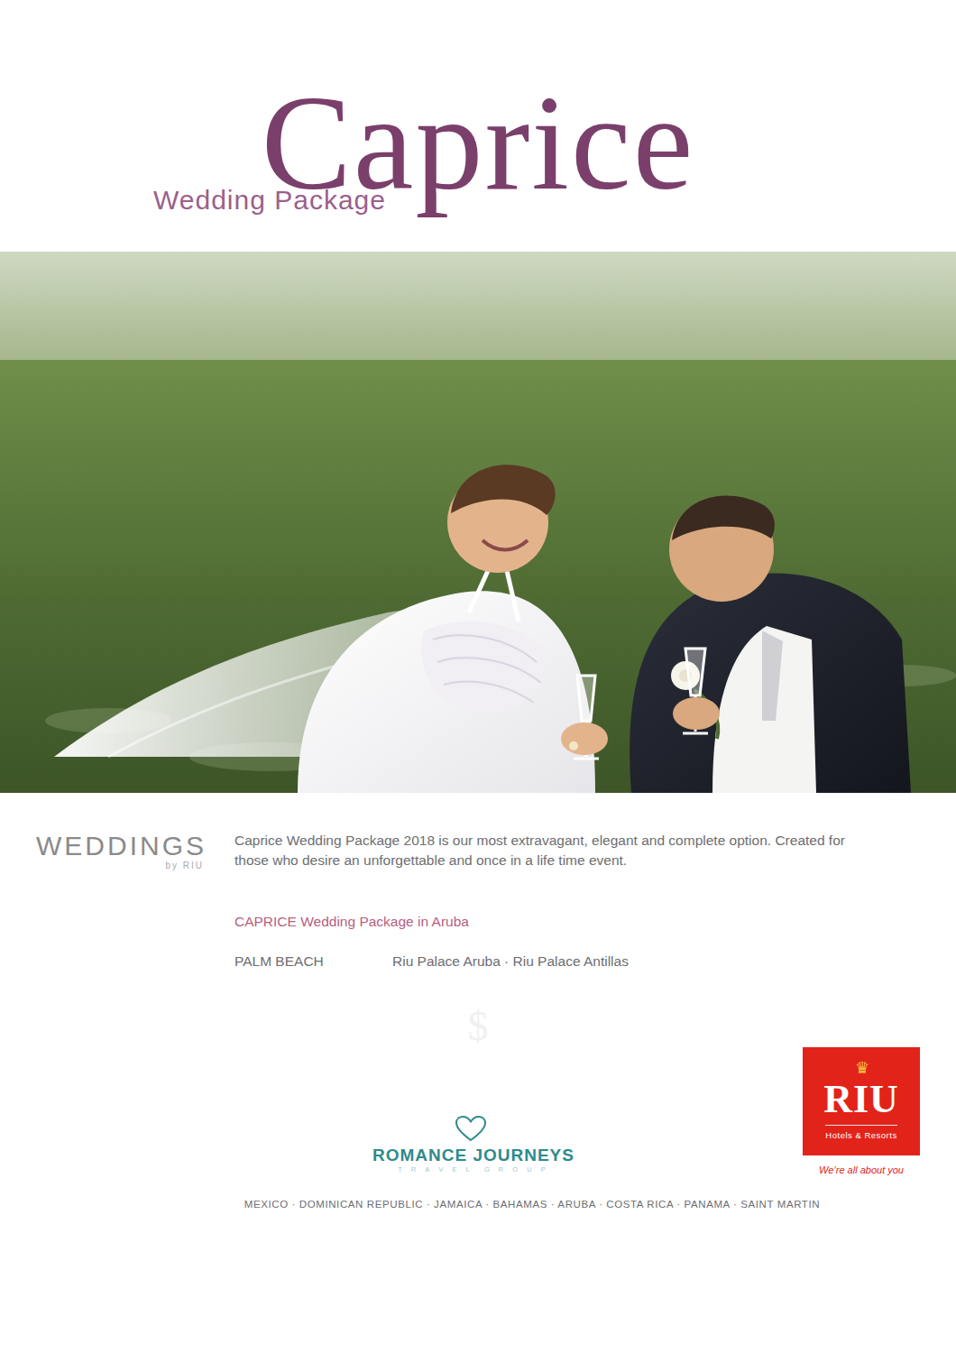Caprice Wedding Package
WEDDINGS by RIU
Caprice Wedding Package 2018 is our most extravagant, elegant and complete option. Created for those who desire an unforgettable and once in a life time event.
CAPRICE Wedding Package in Aruba
PALM BEACH Riu Palace Aruba · Riu Palace Antillas
$
ROMANCE JOURNEYS T R A V E L G R O U P
♛
RIU
Hotels & Resorts
We’re all about you
MEXICO · DOMINICAN REPUBLIC · JAMAICA · BAHAMAS · ARUBA · COSTA RICA · PANAMA · SAINT MARTIN